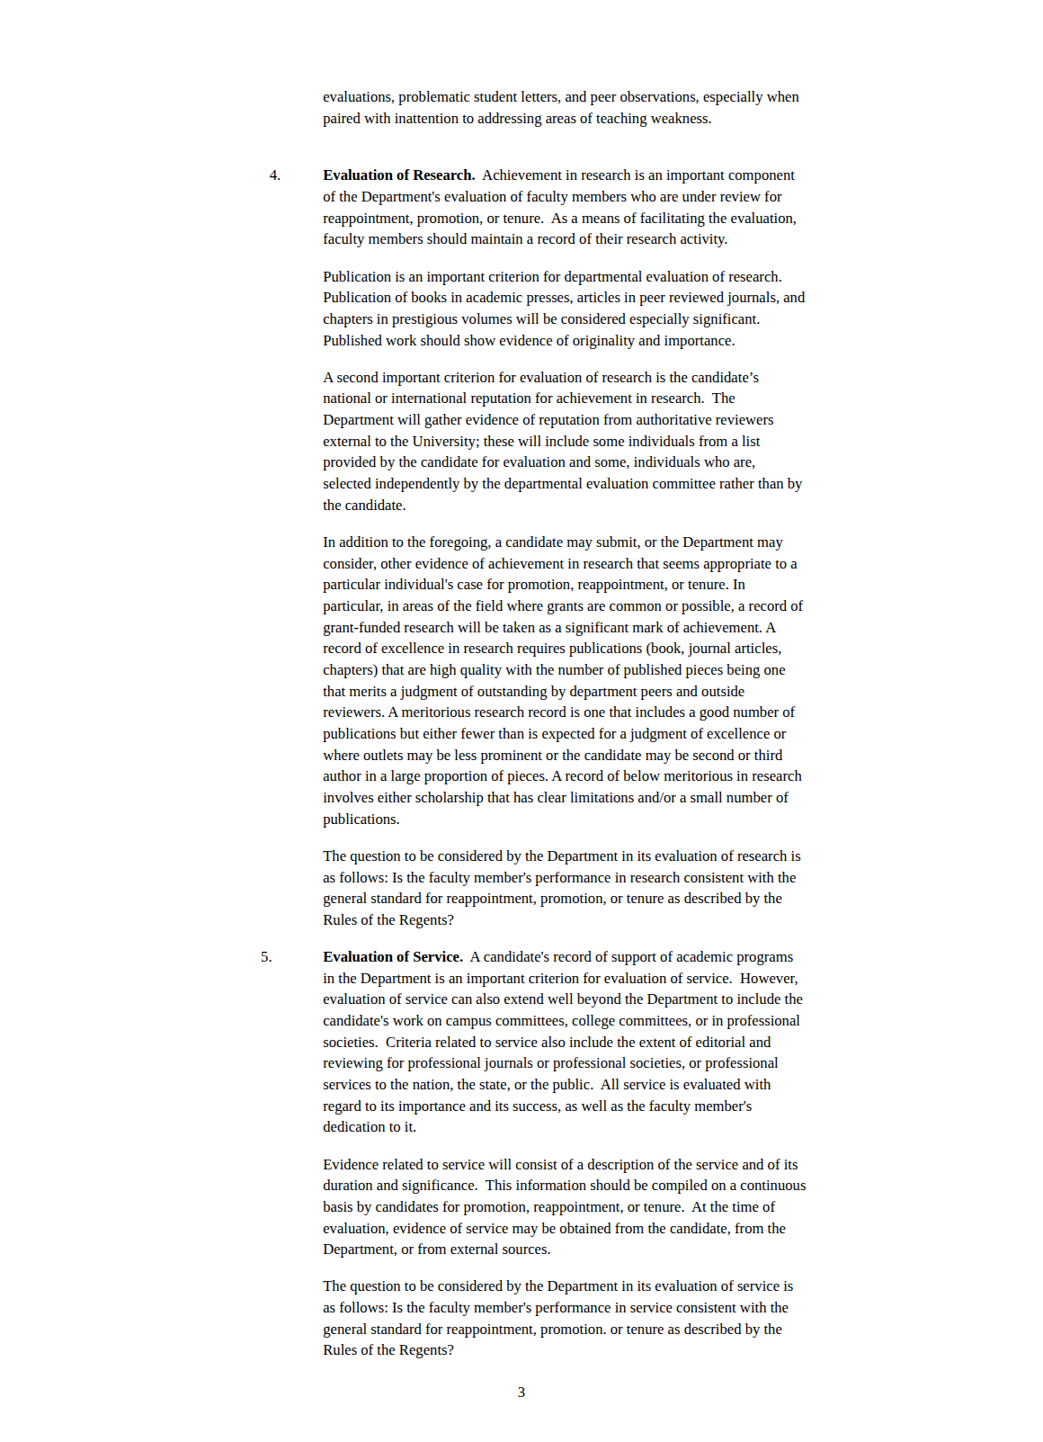evaluations, problematic student letters, and peer observations, especially when paired with inattention to addressing areas of teaching weakness.
4.
Evaluation of Research. Achievement in research is an important component of the Department's evaluation of faculty members who are under review for reappointment, promotion, or tenure. As a means of facilitating the evaluation, faculty members should maintain a record of their research activity.
Publication is an important criterion for departmental evaluation of research. Publication of books in academic presses, articles in peer reviewed journals, and chapters in prestigious volumes will be considered especially significant. Published work should show evidence of originality and importance.
A second important criterion for evaluation of research is the candidate’s national or international reputation for achievement in research. The Department will gather evidence of reputation from authoritative reviewers external to the University; these will include some individuals from a list provided by the candidate for evaluation and some, individuals who are, selected independently by the departmental evaluation committee rather than by the candidate.
In addition to the foregoing, a candidate may submit, or the Department may consider, other evidence of achievement in research that seems appropriate to a particular individual's case for promotion, reappointment, or tenure. In particular, in areas of the field where grants are common or possible, a record of grant-funded research will be taken as a significant mark of achievement. A record of excellence in research requires publications (book, journal articles, chapters) that are high quality with the number of published pieces being one that merits a judgment of outstanding by department peers and outside reviewers. A meritorious research record is one that includes a good number of publications but either fewer than is expected for a judgment of excellence or where outlets may be less prominent or the candidate may be second or third author in a large proportion of pieces. A record of below meritorious in research involves either scholarship that has clear limitations and/or a small number of publications.
The question to be considered by the Department in its evaluation of research is as follows: Is the faculty member's performance in research consistent with the general standard for reappointment, promotion, or tenure as described by the Rules of the Regents?
5.
Evaluation of Service. A candidate's record of support of academic programs in the Department is an important criterion for evaluation of service. However, evaluation of service can also extend well beyond the Department to include the candidate's work on campus committees, college committees, or in professional societies. Criteria related to service also include the extent of editorial and reviewing for professional journals or professional societies, or professional services to the nation, the state, or the public. All service is evaluated with regard to its importance and its success, as well as the faculty member's dedication to it.
Evidence related to service will consist of a description of the service and of its duration and significance. This information should be compiled on a continuous basis by candidates for promotion, reappointment, or tenure. At the time of evaluation, evidence of service may be obtained from the candidate, from the Department, or from external sources.
The question to be considered by the Department in its evaluation of service is as follows: Is the faculty member's performance in service consistent with the general standard for reappointment, promotion. or tenure as described by the Rules of the Regents?
3